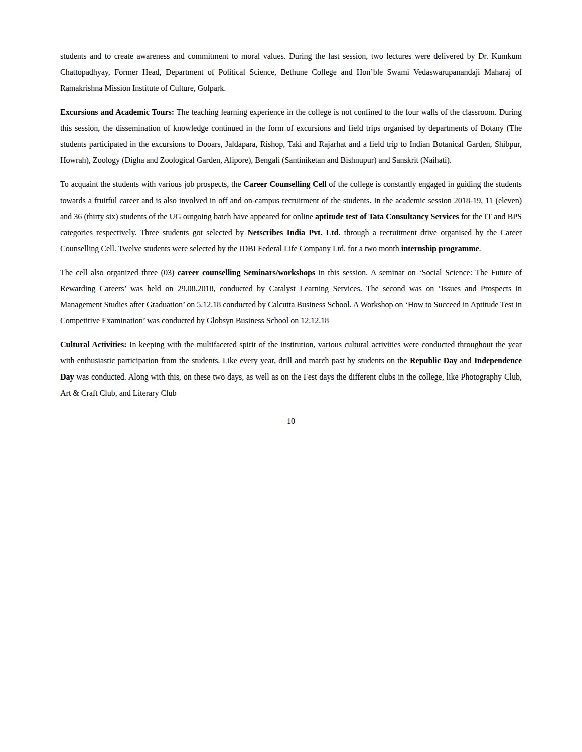students and to create awareness and commitment to moral values. During the last session, two lectures were delivered by Dr. Kumkum Chattopadhyay, Former Head, Department of Political Science, Bethune College and Hon’ble Swami Vedaswarupanandaji Maharaj of Ramakrishna Mission Institute of Culture, Golpark.
Excursions and Academic Tours: The teaching learning experience in the college is not confined to the four walls of the classroom. During this session, the dissemination of knowledge continued in the form of excursions and field trips organised by departments of Botany (The students participated in the excursions to Dooars, Jaldapara, Rishop, Taki and Rajarhat and a field trip to Indian Botanical Garden, Shibpur, Howrah), Zoology (Digha and Zoological Garden, Alipore), Bengali (Santiniketan and Bishnupur) and Sanskrit (Naihati).
To acquaint the students with various job prospects, the Career Counselling Cell of the college is constantly engaged in guiding the students towards a fruitful career and is also involved in off and on-campus recruitment of the students. In the academic session 2018-19, 11 (eleven) and 36 (thirty six) students of the UG outgoing batch have appeared for online aptitude test of Tata Consultancy Services for the IT and BPS categories respectively. Three students got selected by Netscribes India Pvt. Ltd. through a recruitment drive organised by the Career Counselling Cell. Twelve students were selected by the IDBI Federal Life Company Ltd. for a two month internship programme.
The cell also organized three (03) career counselling Seminars/workshops in this session. A seminar on ‘Social Science: The Future of Rewarding Careers’ was held on 29.08.2018, conducted by Catalyst Learning Services. The second was on ‘Issues and Prospects in Management Studies after Graduation’ on 5.12.18 conducted by Calcutta Business School. A Workshop on ‘How to Succeed in Aptitude Test in Competitive Examination’ was conducted by Globsyn Business School on 12.12.18
Cultural Activities: In keeping with the multifaceted spirit of the institution, various cultural activities were conducted throughout the year with enthusiastic participation from the students. Like every year, drill and march past by students on the Republic Day and Independence Day was conducted. Along with this, on these two days, as well as on the Fest days the different clubs in the college, like Photography Club, Art & Craft Club, and Literary Club
10